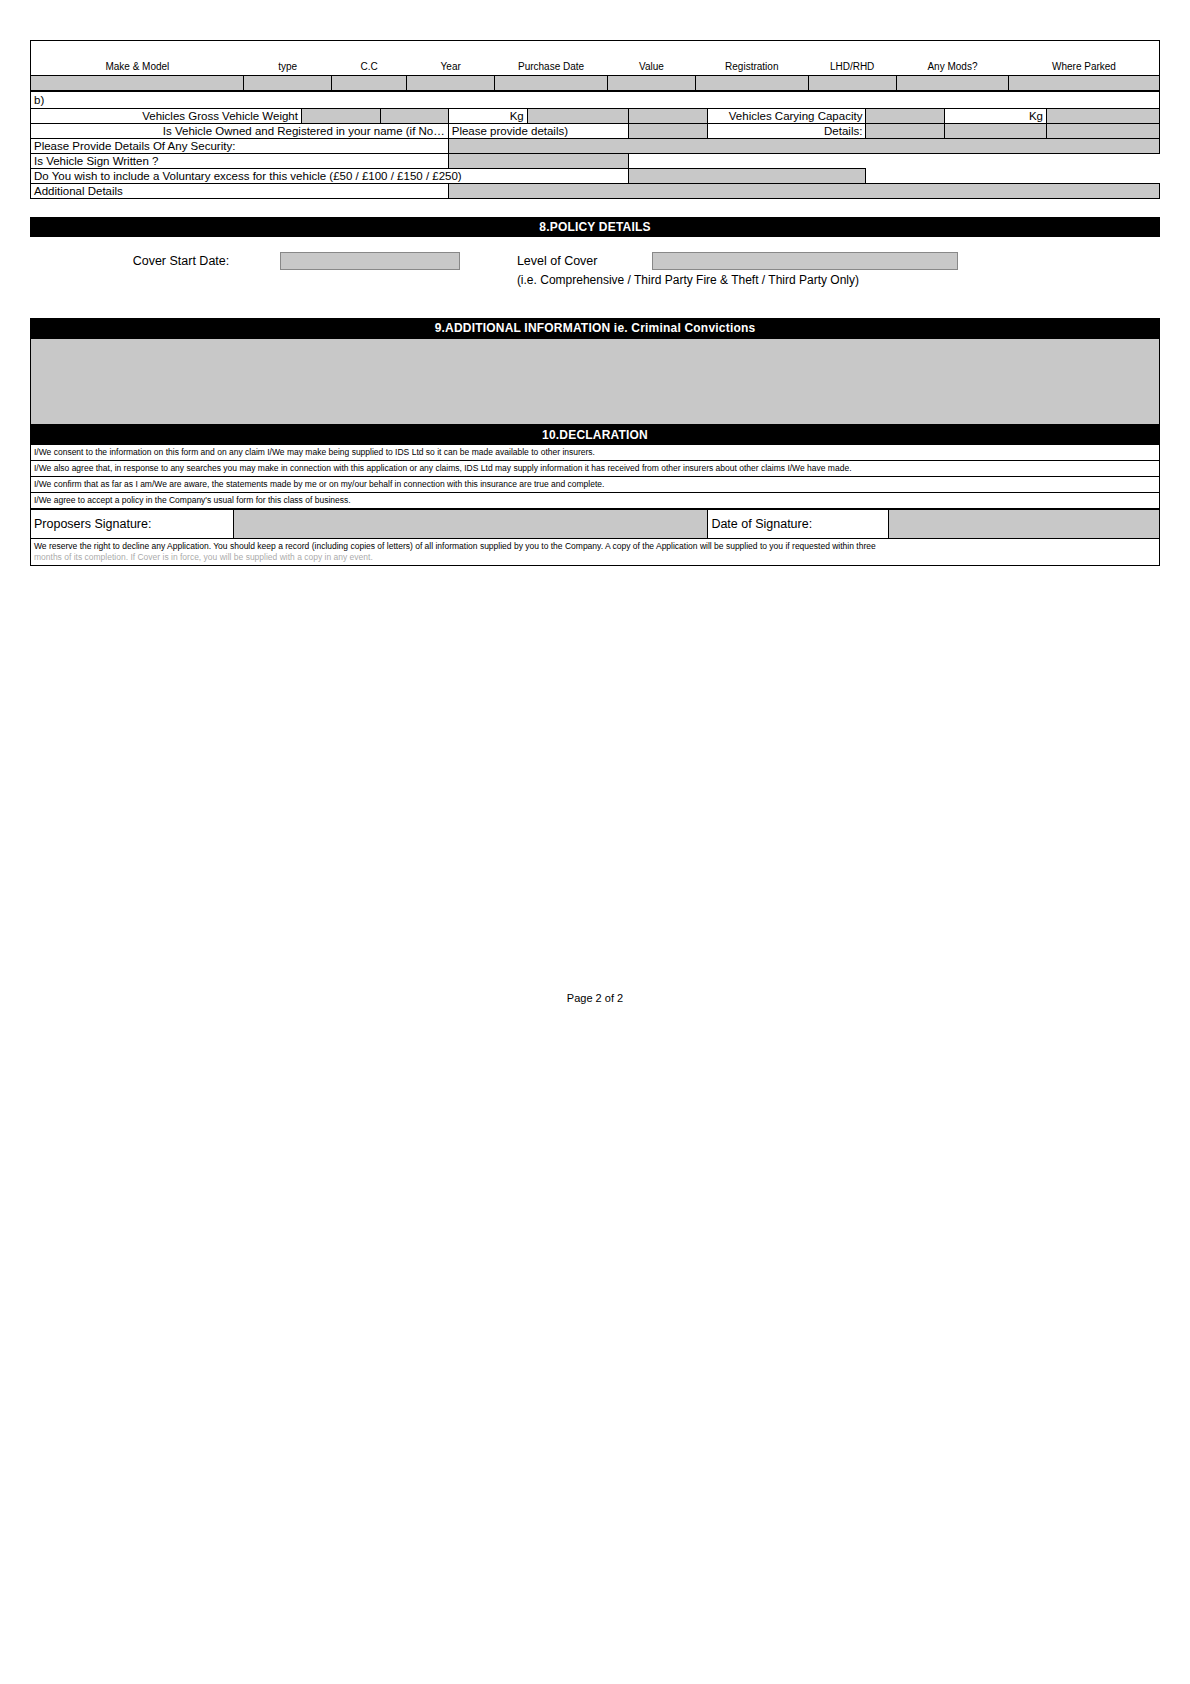| Make & Model | type | C.C | Year | Purchase Date | Value | Registration | LHD/RHD | Any Mods? | Where Parked |
| --- | --- | --- | --- | --- | --- | --- | --- | --- | --- |
| b) |
| Vehicles Gross Vehicle Weight | | | Kg | | | Vehicles Carying Capacity | | Kg | |
| Is Vehicle Owned and Registered in your name (if No… | Please provide details) | | Details: | | | |
| Please Provide Details Of Any Security: | |
| Is Vehicle Sign Written ? | | |
| Do You wish to include a Voluntary excess for this vehicle (£50 / £100 / £150 / £250) | | |
| Additional Details | |
8.POLICY DETAILS
| | Cover Start Date: | | | Level of Cover | | |
| | (i.e. Comprehensive / Third Party Fire & Theft / Third Party Only) |
9.ADDITIONAL INFORMATION ie. Criminal Convictions
10.DECLARATION
I/We consent to the information on this form and on any claim I/We may make being supplied to IDS Ltd so it can be made available to other insurers.
I/We also agree that, in response to any searches you may make in connection with this application or any claims, IDS Ltd may supply information it has received from other insurers about other claims I/We have made.
I/We confirm that as far as I am/We are aware, the statements made by me or on my/our behalf in connection with this insurance are true and complete.
I/We agree to accept a policy in the Company's usual form for this class of business.
| Proposers Signature: | | Date of Signature: | |
We reserve the right to decline any Application. You should keep a record (including copies of letters) of all information supplied by you to the Company. A copy of the Application will be supplied to you if requested within three months of its completion. If Cover is in force, you will be supplied with a copy in any event.
Page 2 of 2